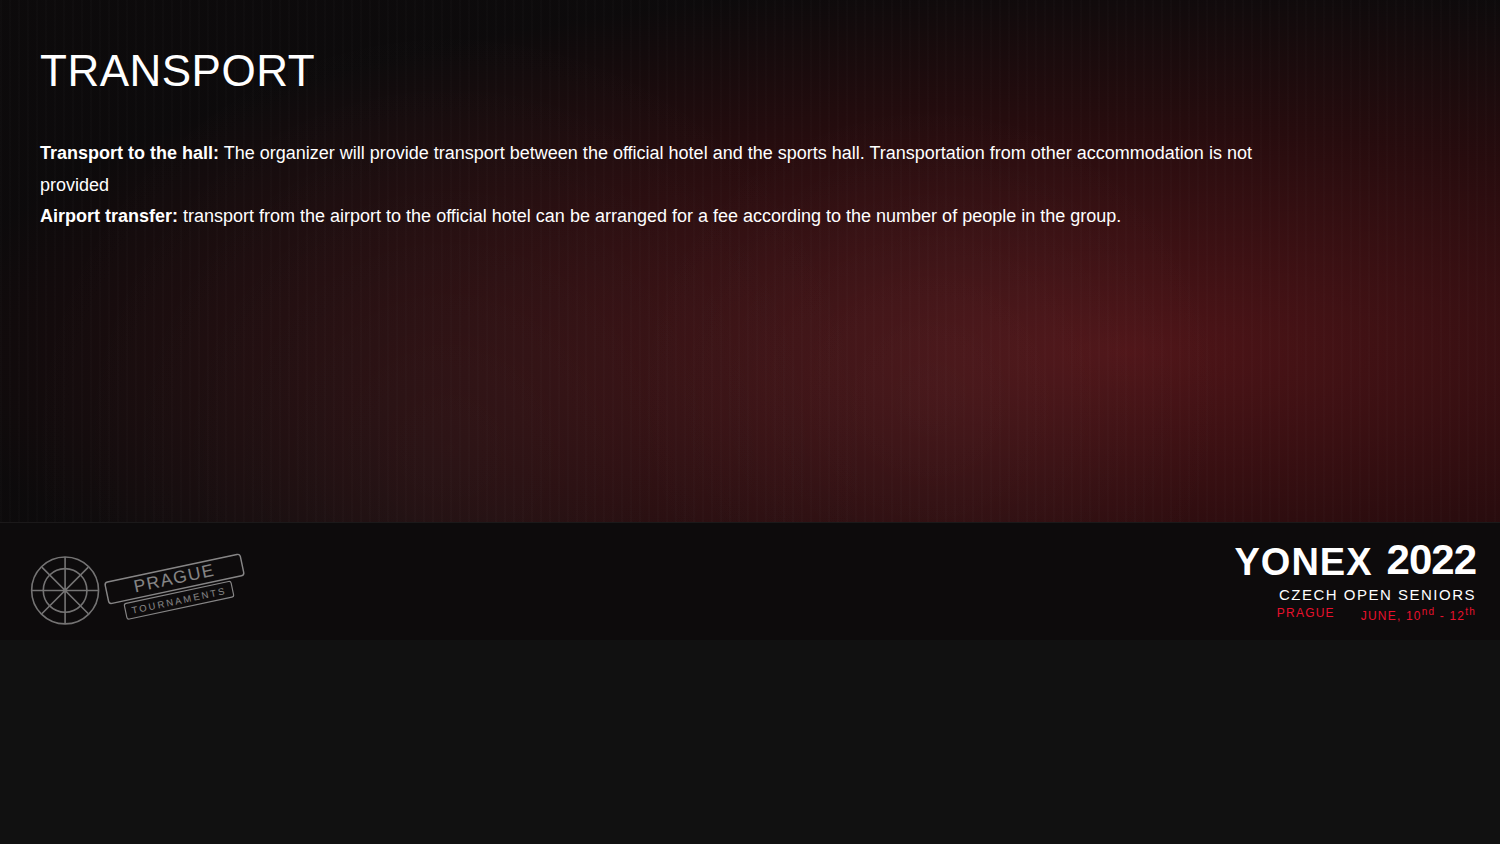TRANSPORT
Transport to the hall: The organizer will provide transport between the official hotel and the sports hall. Transportation from other accommodation is not provided
Airport transfer: transport from the airport to the official hotel can be arranged for a fee according to the number of people in the group.
PRAGUE TOURNAMENTS
YONEX 2022
CZECH OPEN SENIORS
PRAGUE JUNE, 10nd - 12th